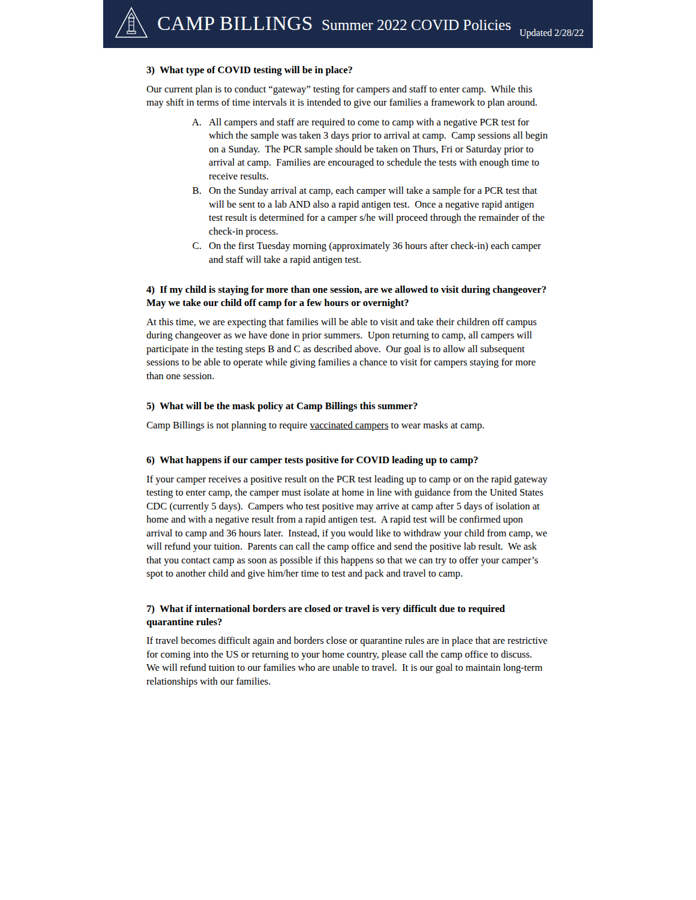CAMP BILLINGS Summer 2022 COVID Policies
Updated 2/28/22
3) What type of COVID testing will be in place?
Our current plan is to conduct “gateway” testing for campers and staff to enter camp. While this may shift in terms of time intervals it is intended to give our families a framework to plan around.
All campers and staff are required to come to camp with a negative PCR test for which the sample was taken 3 days prior to arrival at camp. Camp sessions all begin on a Sunday. The PCR sample should be taken on Thurs, Fri or Saturday prior to arrival at camp. Families are encouraged to schedule the tests with enough time to receive results.
On the Sunday arrival at camp, each camper will take a sample for a PCR test that will be sent to a lab AND also a rapid antigen test. Once a negative rapid antigen test result is determined for a camper s/he will proceed through the remainder of the check-in process.
On the first Tuesday morning (approximately 36 hours after check-in) each camper and staff will take a rapid antigen test.
4) If my child is staying for more than one session, are we allowed to visit during changeover? May we take our child off camp for a few hours or overnight?
At this time, we are expecting that families will be able to visit and take their children off campus during changeover as we have done in prior summers. Upon returning to camp, all campers will participate in the testing steps B and C as described above. Our goal is to allow all subsequent sessions to be able to operate while giving families a chance to visit for campers staying for more than one session.
5) What will be the mask policy at Camp Billings this summer?
Camp Billings is not planning to require vaccinated campers to wear masks at camp.
6) What happens if our camper tests positive for COVID leading up to camp?
If your camper receives a positive result on the PCR test leading up to camp or on the rapid gateway testing to enter camp, the camper must isolate at home in line with guidance from the United States CDC (currently 5 days). Campers who test positive may arrive at camp after 5 days of isolation at home and with a negative result from a rapid antigen test. A rapid test will be confirmed upon arrival to camp and 36 hours later. Instead, if you would like to withdraw your child from camp, we will refund your tuition. Parents can call the camp office and send the positive lab result. We ask that you contact camp as soon as possible if this happens so that we can try to offer your camper’s spot to another child and give him/her time to test and pack and travel to camp.
7) What if international borders are closed or travel is very difficult due to required quarantine rules?
If travel becomes difficult again and borders close or quarantine rules are in place that are restrictive for coming into the US or returning to your home country, please call the camp office to discuss. We will refund tuition to our families who are unable to travel. It is our goal to maintain long-term relationships with our families.